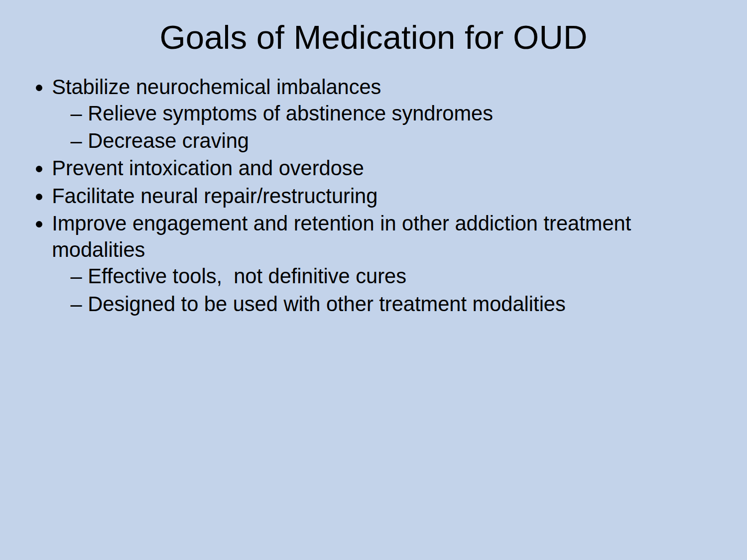Goals of Medication for OUD
Stabilize neurochemical imbalances
Relieve symptoms of abstinence syndromes
Decrease craving
Prevent intoxication and overdose
Facilitate neural repair/restructuring
Improve engagement and retention in other addiction treatment modalities
Effective tools, not definitive cures
Designed to be used with other treatment modalities